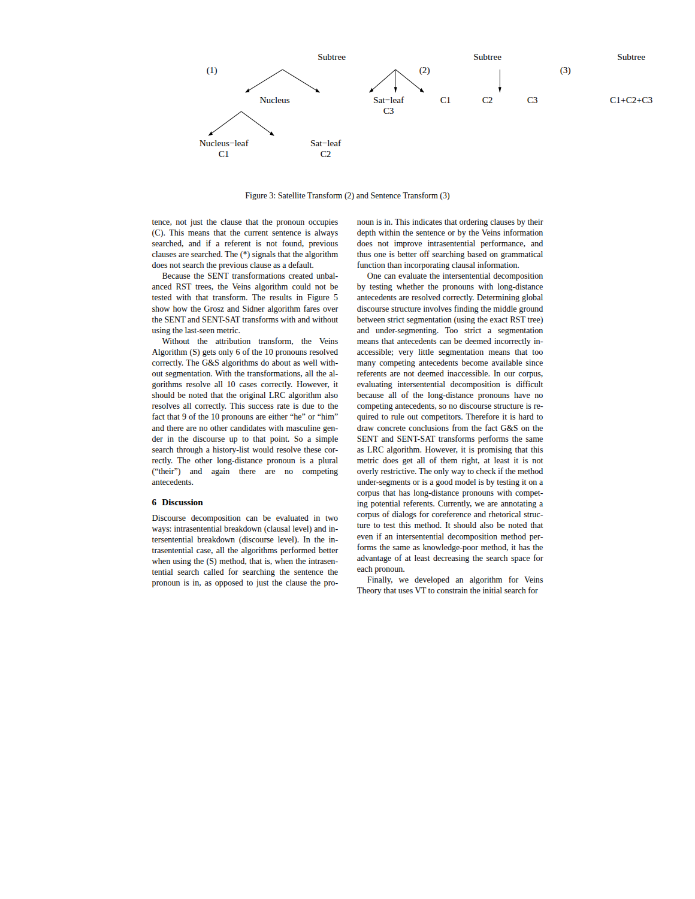Subtree (1) Nucleus Sat−leaf
C3 Nucleus−leaf
C1 Sat−leaf
C2 Subtree (2) C1 C2 C3 Subtree (3) C1+C2+C3
Figure 3: Satellite Transform (2) and Sentence Transform (3)
tence, not just the clause that the pronoun occupies (C). This means that the current sentence is always searched, and if a referent is not found, previous clauses are searched. The (*) signals that the algorithm does not search the previous clause as a default.
Because the SENT transformations created unbalanced RST trees, the Veins algorithm could not be tested with that transform. The results in Figure 5 show how the Grosz and Sidner algorithm fares over the SENT and SENT-SAT transforms with and without using the last-seen metric.
Without the attribution transform, the Veins Algorithm (S) gets only 6 of the 10 pronouns resolved correctly. The G&S algorithms do about as well without segmentation. With the transformations, all the algorithms resolve all 10 cases correctly. However, it should be noted that the original LRC algorithm also resolves all correctly. This success rate is due to the fact that 9 of the 10 pronouns are either “he” or “him” and there are no other candidates with masculine gender in the discourse up to that point. So a simple search through a history-list would resolve these correctly. The other long-distance pronoun is a plural (“their”) and again there are no competing antecedents.
6 Discussion
Discourse decomposition can be evaluated in two ways: intrasentential breakdown (clausal level) and intersentential breakdown (discourse level). In the intrasentential case, all the algorithms performed better when using the (S) method, that is, when the intrasentential search called for searching the sentence the pronoun is in, as opposed to just the clause the pronoun is in. This indicates that ordering clauses by their depth within the sentence or by the Veins information does not improve intrasentential performance, and thus one is better off searching based on grammatical function than incorporating clausal information.
One can evaluate the intersentential decomposition by testing whether the pronouns with long-distance antecedents are resolved correctly. Determining global discourse structure involves finding the middle ground between strict segmentation (using the exact RST tree) and under-segmenting. Too strict a segmentation means that antecedents can be deemed incorrectly inaccessible; very little segmentation means that too many competing antecedents become available since referents are not deemed inaccessible. In our corpus, evaluating intersentential decomposition is difficult because all of the long-distance pronouns have no competing antecedents, so no discourse structure is required to rule out competitors. Therefore it is hard to draw concrete conclusions from the fact G&S on the SENT and SENT-SAT transforms performs the same as LRC algorithm. However, it is promising that this metric does get all of them right, at least it is not overly restrictive. The only way to check if the method under-segments or is a good model is by testing it on a corpus that has long-distance pronouns with competing potential referents. Currently, we are annotating a corpus of dialogs for coreference and rhetorical structure to test this method. It should also be noted that even if an intersentential decomposition method performs the same as knowledge-poor method, it has the advantage of at least decreasing the search space for each pronoun.
Finally, we developed an algorithm for Veins Theory that uses VT to constrain the initial search for